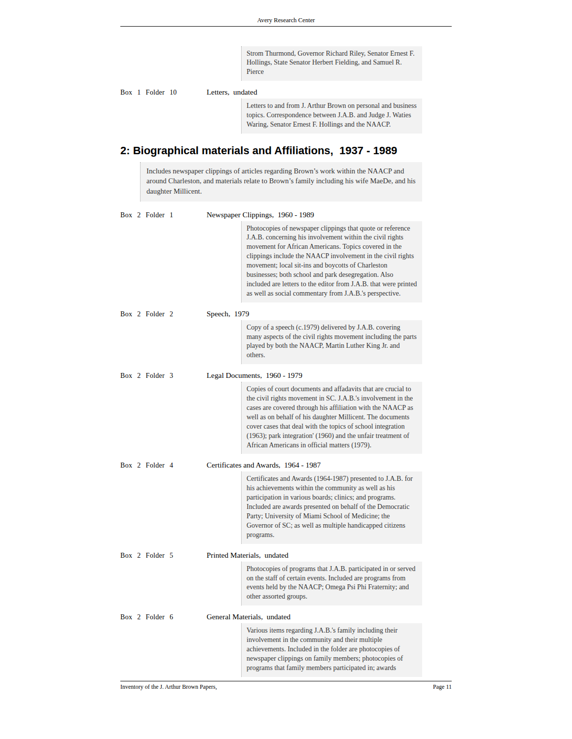Avery Research Center
Strom Thurmond, Governor Richard Riley, Senator Ernest F. Hollings, State Senator Herbert Fielding, and Samuel R. Pierce
Box 1 Folder 10
Letters, undated
Letters to and from J. Arthur Brown on personal and business topics. Correspondence between J.A.B. and Judge J. Waties Waring, Senator Ernest F. Hollings and the NAACP.
2: Biographical materials and Affiliations, 1937 - 1989
Includes newspaper clippings of articles regarding Brown’s work within the NAACP and around Charleston, and materials relate to Brown’s family including his wife MaeDe, and his daughter Millicent.
Box 2 Folder 1
Newspaper Clippings, 1960 - 1989
Photocopies of newspaper clippings that quote or reference J.A.B. concerning his involvement within the civil rights movement for African Americans. Topics covered in the clippings include the NAACP involvement in the civil rights movement; local sit-ins and boycotts of Charleston businesses; both school and park desegregation. Also included are letters to the editor from J.A.B. that were printed as well as social commentary from J.A.B.'s perspective.
Box 2 Folder 2
Speech, 1979
Copy of a speech (c.1979) delivered by J.A.B. covering many aspects of the civil rights movement including the parts played by both the NAACP, Martin Luther King Jr. and others.
Box 2 Folder 3
Legal Documents, 1960 - 1979
Copies of court documents and affadavits that are crucial to the civil rights movement in SC. J.A.B.'s involvement in the cases are covered through his affiliation with the NAACP as well as on behalf of his daughter Millicent. The documents cover cases that deal with the topics of school integration (1963); park integration' (1960) and the unfair treatment of African Americans in official matters (1979).
Box 2 Folder 4
Certificates and Awards, 1964 - 1987
Certificates and Awards (1964-1987) presented to J.A.B. for his achievements within the community as well as his participation in various boards; clinics; and programs. Included are awards presented on behalf of the Democratic Party; University of Miami School of Medicine; the Governor of SC; as well as multiple handicapped citizens programs.
Box 2 Folder 5
Printed Materials, undated
Photocopies of programs that J.A.B. participated in or served on the staff of certain events. Included are programs from events held by the NAACP; Omega Psi Phi Fraternity; and other assorted groups.
Box 2 Folder 6
General Materials, undated
Various items regarding J.A.B.'s family including their involvement in the community and their multiple achievements. Included in the folder are photocopies of newspaper clippings on family members; photocopies of programs that family members participated in; awards
Inventory of the J. Arthur Brown Papers,
Page 11